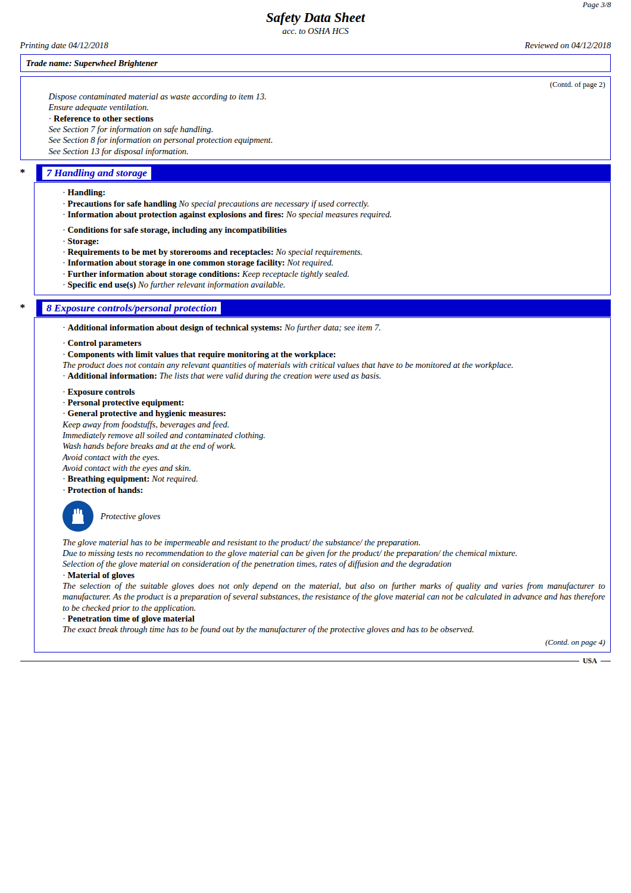Page 3/8
Safety Data Sheet
acc. to OSHA HCS
Printing date 04/12/2018 Reviewed on 04/12/2018
Trade name: Superwheel Brightener
(Contd. of page 2)
Dispose contaminated material as waste according to item 13.
Ensure adequate ventilation.
· Reference to other sections
See Section 7 for information on safe handling.
See Section 8 for information on personal protection equipment.
See Section 13 for disposal information.
*
7 Handling and storage
· Handling:
· Precautions for safe handling No special precautions are necessary if used correctly.
· Information about protection against explosions and fires: No special measures required.
· Conditions for safe storage, including any incompatibilities
· Storage:
· Requirements to be met by storerooms and receptacles: No special requirements.
· Information about storage in one common storage facility: Not required.
· Further information about storage conditions: Keep receptacle tightly sealed.
· Specific end use(s) No further relevant information available.
*
8 Exposure controls/personal protection
· Additional information about design of technical systems: No further data; see item 7.
· Control parameters
· Components with limit values that require monitoring at the workplace:
The product does not contain any relevant quantities of materials with critical values that have to be monitored at the workplace.
· Additional information: The lists that were valid during the creation were used as basis.
· Exposure controls
· Personal protective equipment:
· General protective and hygienic measures:
Keep away from foodstuffs, beverages and feed.
Immediately remove all soiled and contaminated clothing.
Wash hands before breaks and at the end of work.
Avoid contact with the eyes.
Avoid contact with the eyes and skin.
· Breathing equipment: Not required.
· Protection of hands:
Protective gloves
The glove material has to be impermeable and resistant to the product/ the substance/ the preparation.
Due to missing tests no recommendation to the glove material can be given for the product/ the preparation/ the chemical mixture.
Selection of the glove material on consideration of the penetration times, rates of diffusion and the degradation
· Material of gloves
The selection of the suitable gloves does not only depend on the material, but also on further marks of quality and varies from manufacturer to manufacturer. As the product is a preparation of several substances, the resistance of the glove material can not be calculated in advance and has therefore to be checked prior to the application.
· Penetration time of glove material
The exact break through time has to be found out by the manufacturer of the protective gloves and has to be observed.
(Contd. on page 4)
USA